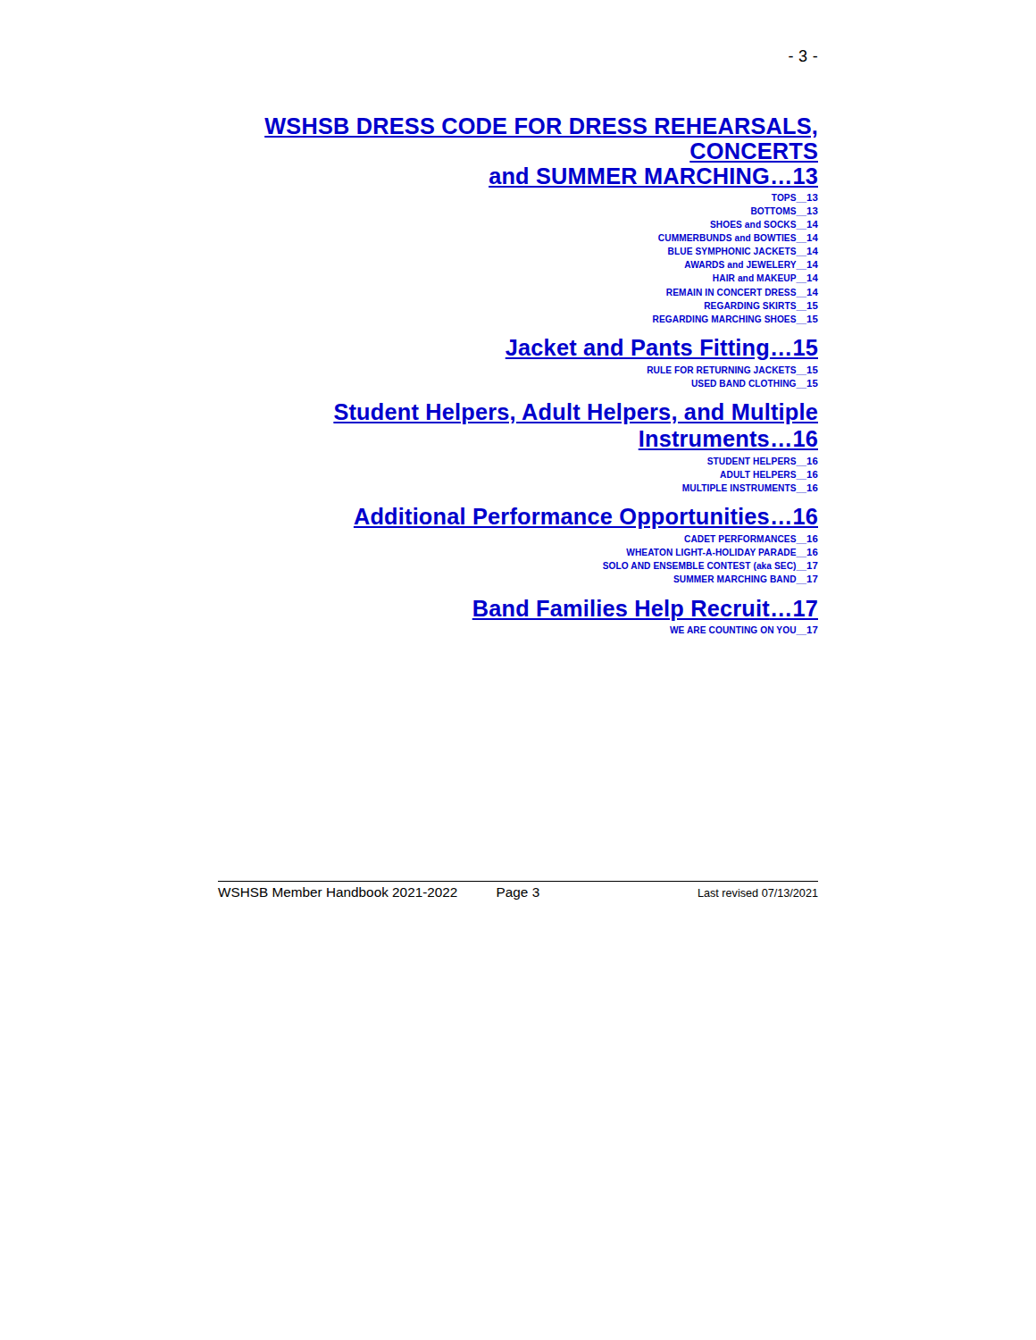- 3 -
WSHSB DRESS CODE FOR DRESS REHEARSALS, CONCERTS
and SUMMER MARCHING…13
TOPS__13
BOTTOMS__13
SHOES and SOCKS__14
CUMMERBUNDS and BOWTIES__14
BLUE SYMPHONIC JACKETS__14
AWARDS and JEWELERY__14
HAIR and MAKEUP__14
REMAIN IN CONCERT DRESS__14
REGARDING SKIRTS__15
REGARDING MARCHING SHOES__15
Jacket and Pants Fitting…15
RULE FOR RETURNING JACKETS__15
USED BAND CLOTHING__15
Student Helpers, Adult Helpers, and Multiple Instruments…16
STUDENT HELPERS__16
ADULT HELPERS__16
MULTIPLE INSTRUMENTS__16
Additional Performance Opportunities…16
CADET PERFORMANCES__16
WHEATON LIGHT-A-HOLIDAY PARADE__16
SOLO AND ENSEMBLE CONTEST (aka SEC)__17
SUMMER MARCHING BAND__17
Band Families Help Recruit…17
WE ARE COUNTING ON YOU__17
WSHSB Member Handbook 2021-2022 Page 3 Last revised 07/13/2021